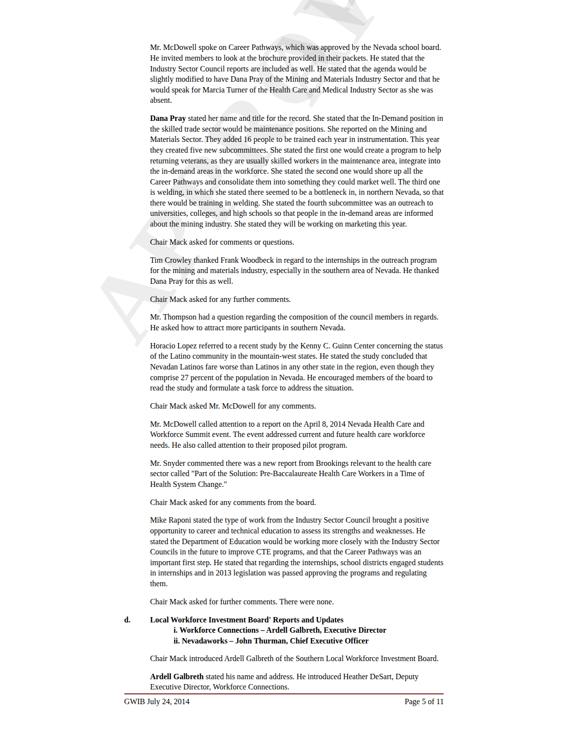APPROVED APPROVED
Mr. McDowell spoke on Career Pathways, which was approved by the Nevada school board. He invited members to look at the brochure provided in their packets. He stated that the Industry Sector Council reports are included as well. He stated that the agenda would be slightly modified to have Dana Pray of the Mining and Materials Industry Sector and that he would speak for Marcia Turner of the Health Care and Medical Industry Sector as she was absent.
Dana Pray stated her name and title for the record. She stated that the In-Demand position in the skilled trade sector would be maintenance positions. She reported on the Mining and Materials Sector. They added 16 people to be trained each year in instrumentation. This year they created five new subcommittees. She stated the first one would create a program to help returning veterans, as they are usually skilled workers in the maintenance area, integrate into the in-demand areas in the workforce. She stated the second one would shore up all the Career Pathways and consolidate them into something they could market well. The third one is welding, in which she stated there seemed to be a bottleneck in, in northern Nevada, so that there would be training in welding. She stated the fourth subcommittee was an outreach to universities, colleges, and high schools so that people in the in-demand areas are informed about the mining industry. She stated they will be working on marketing this year.
Chair Mack asked for comments or questions.
Tim Crowley thanked Frank Woodbeck in regard to the internships in the outreach program for the mining and materials industry, especially in the southern area of Nevada. He thanked Dana Pray for this as well.
Chair Mack asked for any further comments.
Mr. Thompson had a question regarding the composition of the council members in regards. He asked how to attract more participants in southern Nevada.
Horacio Lopez referred to a recent study by the Kenny C. Guinn Center concerning the status of the Latino community in the mountain-west states. He stated the study concluded that Nevadan Latinos fare worse than Latinos in any other state in the region, even though they comprise 27 percent of the population in Nevada. He encouraged members of the board to read the study and formulate a task force to address the situation.
Chair Mack asked Mr. McDowell for any comments.
Mr. McDowell called attention to a report on the April 8, 2014 Nevada Health Care and Workforce Summit event. The event addressed current and future health care workforce needs. He also called attention to their proposed pilot program.
Mr. Snyder commented there was a new report from Brookings relevant to the health care sector called "Part of the Solution: Pre-Baccalaureate Health Care Workers in a Time of Health System Change."
Chair Mack asked for any comments from the board.
Mike Raponi stated the type of work from the Industry Sector Council brought a positive opportunity to career and technical education to assess its strengths and weaknesses. He stated the Department of Education would be working more closely with the Industry Sector Councils in the future to improve CTE programs, and that the Career Pathways was an important first step. He stated that regarding the internships, school districts engaged students in internships and in 2013 legislation was passed approving the programs and regulating them.
Chair Mack asked for further comments. There were none.
d.
Local Workforce Investment Board' Reports and Updates
i. Workforce Connections – Ardell Galbreth, Executive Director
ii. Nevadaworks – John Thurman, Chief Executive Officer
Chair Mack introduced Ardell Galbreth of the Southern Local Workforce Investment Board.
Ardell Galbreth stated his name and address. He introduced Heather DeSart, Deputy Executive Director, Workforce Connections.
GWIB July 24, 2014 Page 5 of 11